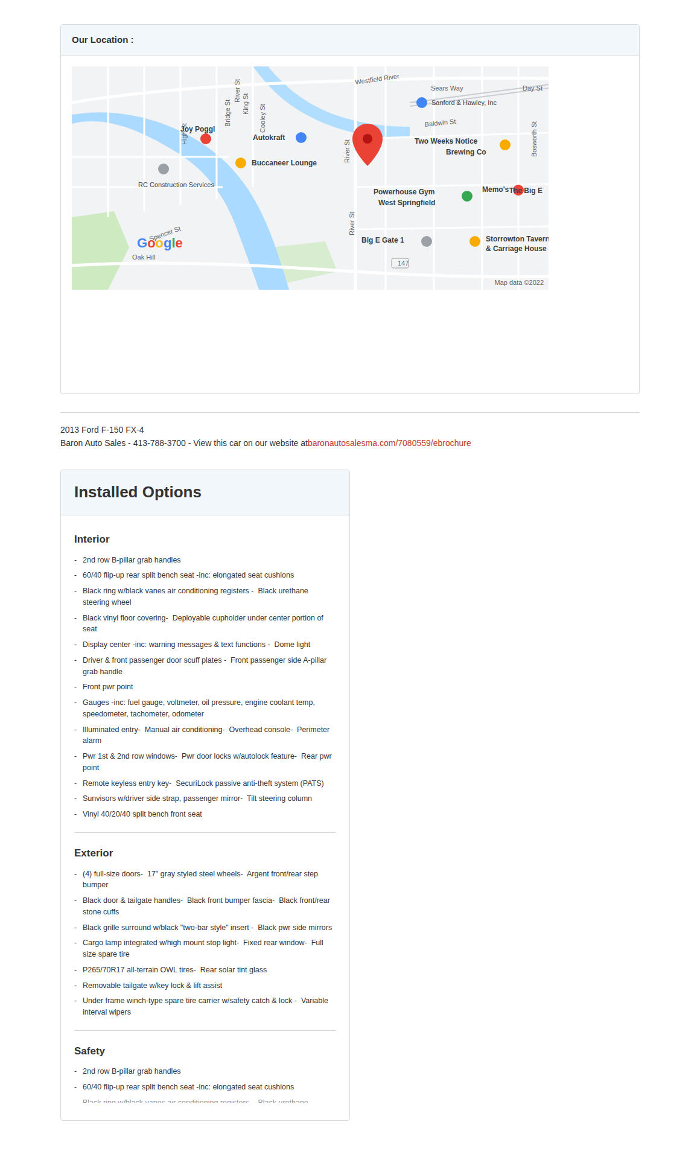Our Location :
Westfield River River St King St Bridge St Cooley St High St River St River St Sears Way Day St Baldwin St Windsor St Bosworth St Spencer St Oak Hill 147 Sanford & Hawley, Inc Joy Poggi Autokraft Buccaneer Lounge RC Construction Services Two Weeks Notice Brewing Co Powerhouse Gym West Springfield Memo's The Big E Big E Gate 1 Storrowton Tavern & Carriage House Google Map data ©2022
2013 Ford F-150 FX-4
Baron Auto Sales - 413-788-3700 - View this car on our website atbaronautosalesma.com/7080559/ebrochure
Installed Options
Interior
2nd row B-pillar grab handles
60/40 flip-up rear split bench seat -inc: elongated seat cushions
Black ring w/black vanes air conditioning registers - Black urethane steering wheel
Black vinyl floor covering- Deployable cupholder under center portion of seat
Display center -inc: warning messages & text functions - Dome light
Driver & front passenger door scuff plates - Front passenger side A-pillar grab handle
Front pwr point
Gauges -inc: fuel gauge, voltmeter, oil pressure, engine coolant temp, speedometer, tachometer, odometer
Illuminated entry- Manual air conditioning- Overhead console- Perimeter alarm
Pwr 1st & 2nd row windows- Pwr door locks w/autolock feature- Rear pwr point
Remote keyless entry key- SecuriLock passive anti-theft system (PATS)
Sunvisors w/driver side strap, passenger mirror- Tilt steering column
Vinyl 40/20/40 split bench front seat
Exterior
(4) full-size doors- 17" gray styled steel wheels- Argent front/rear step bumper
Black door & tailgate handles- Black front bumper fascia- Black front/rear stone cuffs
Black grille surround w/black "two-bar style" insert - Black pwr side mirrors
Cargo lamp integrated w/high mount stop light- Fixed rear window- Full size spare tire
P265/70R17 all-terrain OWL tires- Rear solar tint glass
Removable tailgate w/key lock & lift assist
Under frame winch-type spare tire carrier w/safety catch & lock - Variable interval wipers
Safety
2nd row B-pillar grab handles
60/40 flip-up rear split bench seat -inc: elongated seat cushions
Black ring w/black vanes air conditioning registers - Black urethane steering wheel